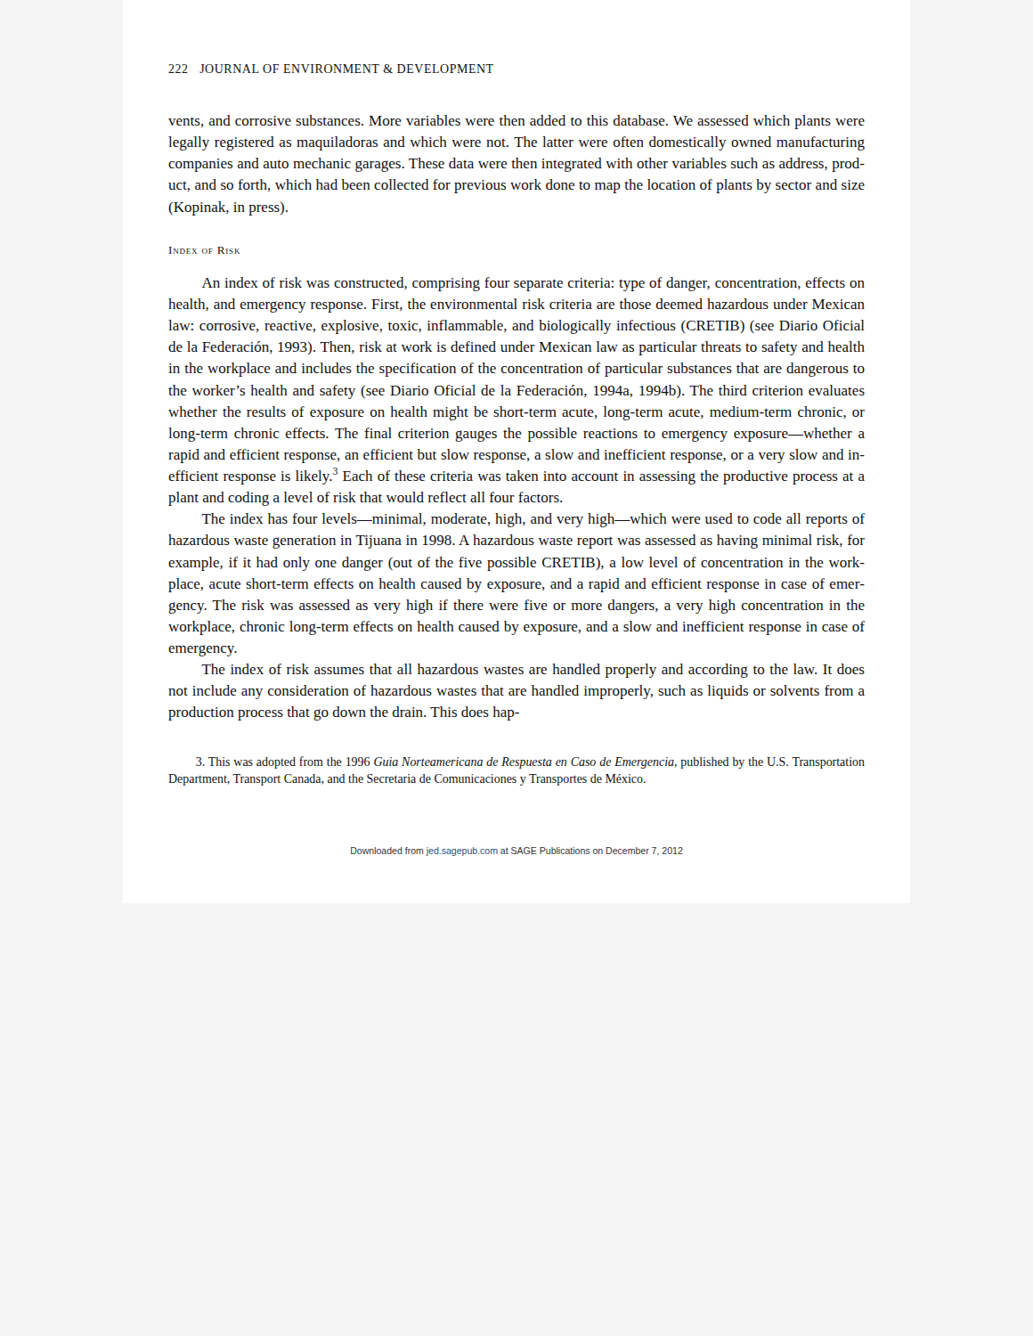222 JOURNAL OF ENVIRONMENT & DEVELOPMENT
vents, and corrosive substances. More variables were then added to this database. We assessed which plants were legally registered as maquiladoras and which were not. The latter were often domestically owned manufacturing companies and auto mechanic garages. These data were then integrated with other variables such as address, product, and so forth, which had been collected for previous work done to map the location of plants by sector and size (Kopinak, in press).
Index of Risk
An index of risk was constructed, comprising four separate criteria: type of danger, concentration, effects on health, and emergency response. First, the environmental risk criteria are those deemed hazardous under Mexican law: corrosive, reactive, explosive, toxic, inflammable, and biologically infectious (CRETIB) (see Diario Oficial de la Federación, 1993). Then, risk at work is defined under Mexican law as particular threats to safety and health in the workplace and includes the specification of the concentration of particular substances that are dangerous to the worker’s health and safety (see Diario Oficial de la Federación, 1994a, 1994b). The third criterion evaluates whether the results of exposure on health might be short-term acute, long-term acute, medium-term chronic, or long-term chronic effects. The final criterion gauges the possible reactions to emergency exposure—whether a rapid and efficient response, an efficient but slow response, a slow and inefficient response, or a very slow and inefficient response is likely.3 Each of these criteria was taken into account in assessing the productive process at a plant and coding a level of risk that would reflect all four factors.
The index has four levels—minimal, moderate, high, and very high—which were used to code all reports of hazardous waste generation in Tijuana in 1998. A hazardous waste report was assessed as having minimal risk, for example, if it had only one danger (out of the five possible CRETIB), a low level of concentration in the workplace, acute short-term effects on health caused by exposure, and a rapid and efficient response in case of emergency. The risk was assessed as very high if there were five or more dangers, a very high concentration in the workplace, chronic long-term effects on health caused by exposure, and a slow and inefficient response in case of emergency.
The index of risk assumes that all hazardous wastes are handled properly and according to the law. It does not include any consideration of hazardous wastes that are handled improperly, such as liquids or solvents from a production process that go down the drain. This does hap-
3. This was adopted from the 1996 Guia Norteamericana de Respuesta en Caso de Emergencia, published by the U.S. Transportation Department, Transport Canada, and the Secretaria de Comunicaciones y Transportes de México.
Downloaded from jed.sagepub.com at SAGE Publications on December 7, 2012